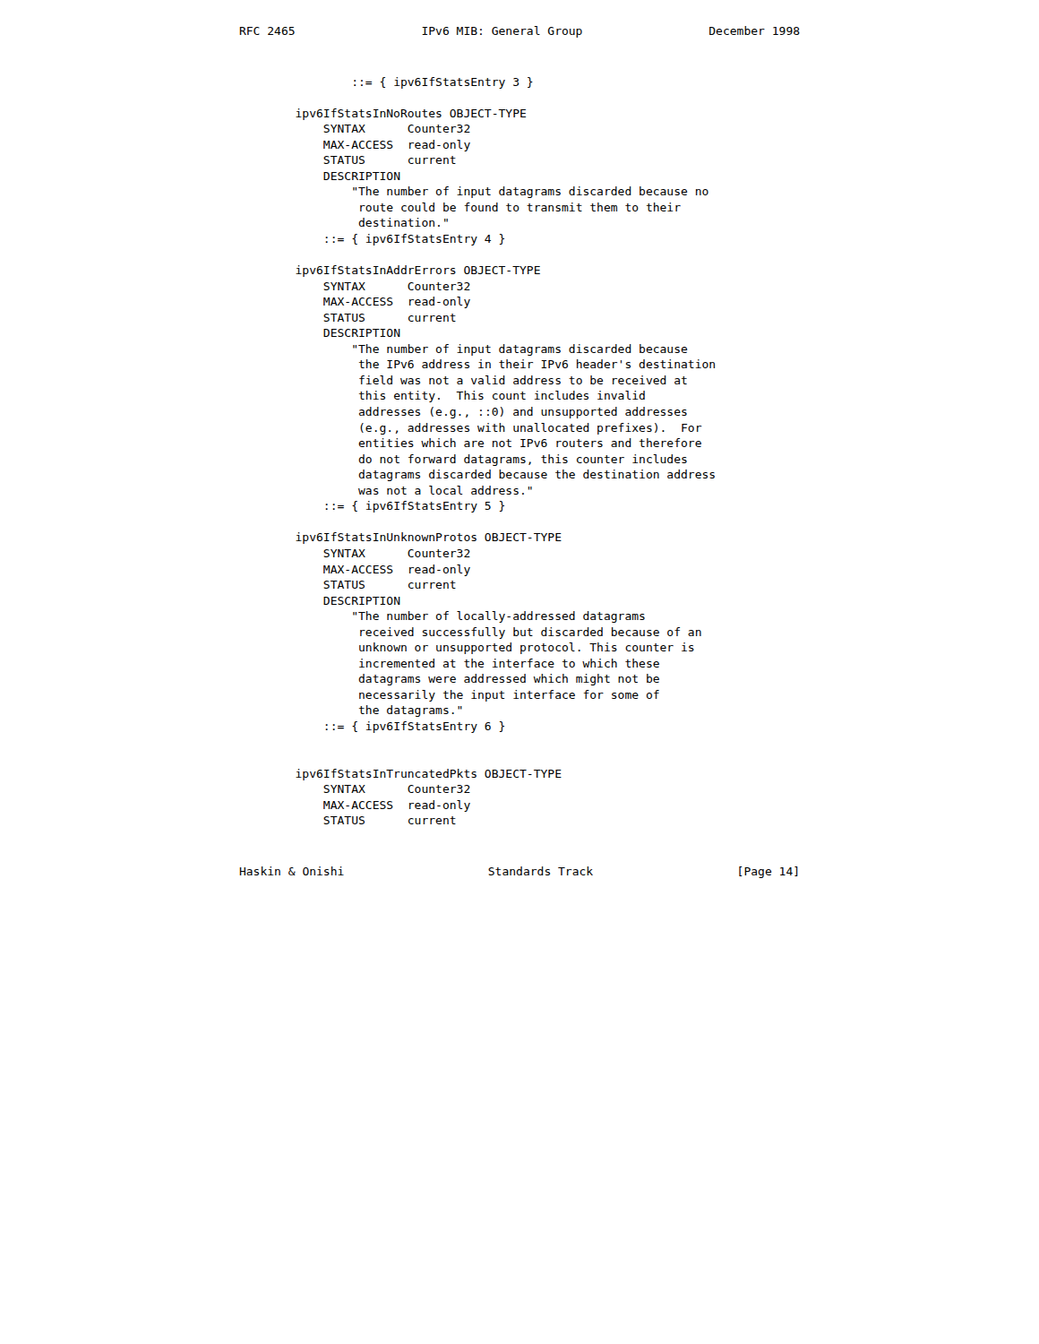RFC 2465 IPv6 MIB: General Group December 1998
        ::= { ipv6IfStatsEntry 3 }

ipv6IfStatsInNoRoutes OBJECT-TYPE
    SYNTAX      Counter32
    MAX-ACCESS  read-only
    STATUS      current
    DESCRIPTION
        "The number of input datagrams discarded because no
         route could be found to transmit them to their
         destination."
    ::= { ipv6IfStatsEntry 4 }

ipv6IfStatsInAddrErrors OBJECT-TYPE
    SYNTAX      Counter32
    MAX-ACCESS  read-only
    STATUS      current
    DESCRIPTION
        "The number of input datagrams discarded because
         the IPv6 address in their IPv6 header's destination
         field was not a valid address to be received at
         this entity.  This count includes invalid
         addresses (e.g., ::0) and unsupported addresses
         (e.g., addresses with unallocated prefixes).  For
         entities which are not IPv6 routers and therefore
         do not forward datagrams, this counter includes
         datagrams discarded because the destination address
         was not a local address."
    ::= { ipv6IfStatsEntry 5 }

ipv6IfStatsInUnknownProtos OBJECT-TYPE
    SYNTAX      Counter32
    MAX-ACCESS  read-only
    STATUS      current
    DESCRIPTION
        "The number of locally-addressed datagrams
         received successfully but discarded because of an
         unknown or unsupported protocol. This counter is
         incremented at the interface to which these
         datagrams were addressed which might not be
         necessarily the input interface for some of
         the datagrams."
    ::= { ipv6IfStatsEntry 6 }


ipv6IfStatsInTruncatedPkts OBJECT-TYPE
    SYNTAX      Counter32
    MAX-ACCESS  read-only
    STATUS      current
Haskin & Onishi Standards Track [Page 14]